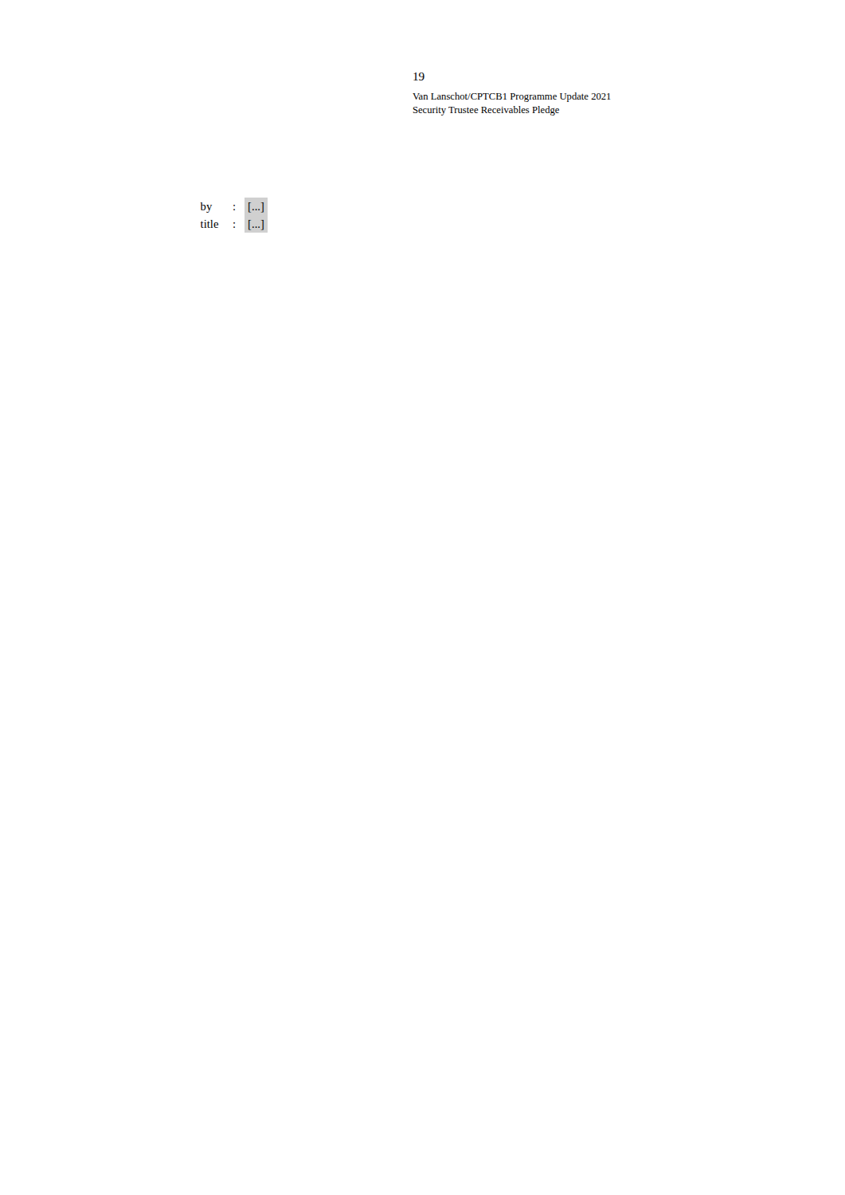19
Van Lanschot/CPTCB1 Programme Update 2021
Security Trustee Receivables Pledge
by:[...] title:[...]